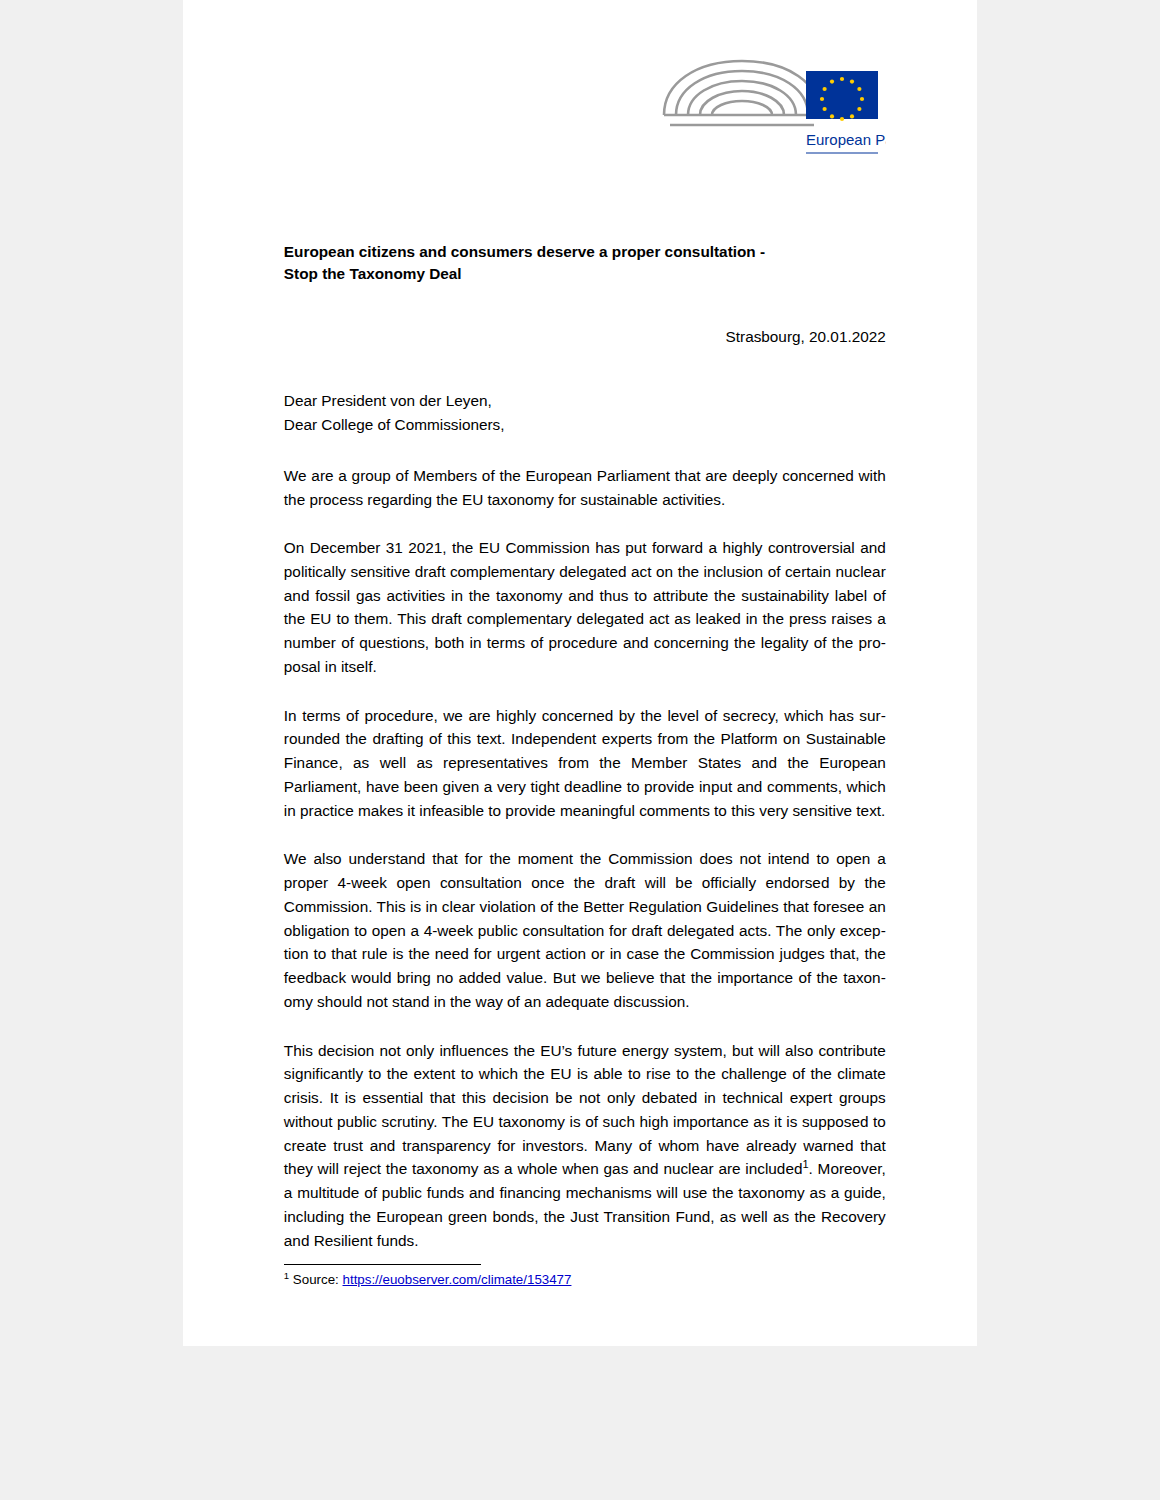European Parliament
European citizens and consumers deserve a proper consultation -
Stop the Taxonomy Deal
Strasbourg, 20.01.2022
Dear President von der Leyen,
Dear College of Commissioners,
We are a group of Members of the European Parliament that are deeply concerned with the process regarding the EU taxonomy for sustainable activities.
On December 31 2021, the EU Commission has put forward a highly controversial and politically sensitive draft complementary delegated act on the inclusion of certain nuclear and fossil gas activities in the taxonomy and thus to attribute the sustainability label of the EU to them. This draft complementary delegated act as leaked in the press raises a number of questions, both in terms of procedure and concerning the legality of the proposal in itself.
In terms of procedure, we are highly concerned by the level of secrecy, which has surrounded the drafting of this text. Independent experts from the Platform on Sustainable Finance, as well as representatives from the Member States and the European Parliament, have been given a very tight deadline to provide input and comments, which in practice makes it infeasible to provide meaningful comments to this very sensitive text.
We also understand that for the moment the Commission does not intend to open a proper 4-week open consultation once the draft will be officially endorsed by the Commission. This is in clear violation of the Better Regulation Guidelines that foresee an obligation to open a 4-week public consultation for draft delegated acts. The only exception to that rule is the need for urgent action or in case the Commission judges that, the feedback would bring no added value. But we believe that the importance of the taxonomy should not stand in the way of an adequate discussion.
This decision not only influences the EU’s future energy system, but will also contribute significantly to the extent to which the EU is able to rise to the challenge of the climate crisis. It is essential that this decision be not only debated in technical expert groups without public scrutiny. The EU taxonomy is of such high importance as it is supposed to create trust and transparency for investors. Many of whom have already warned that they will reject the taxonomy as a whole when gas and nuclear are included1. Moreover, a multitude of public funds and financing mechanisms will use the taxonomy as a guide, including the European green bonds, the Just Transition Fund, as well as the Recovery and Resilient funds.
1 Source: https://euobserver.com/climate/153477